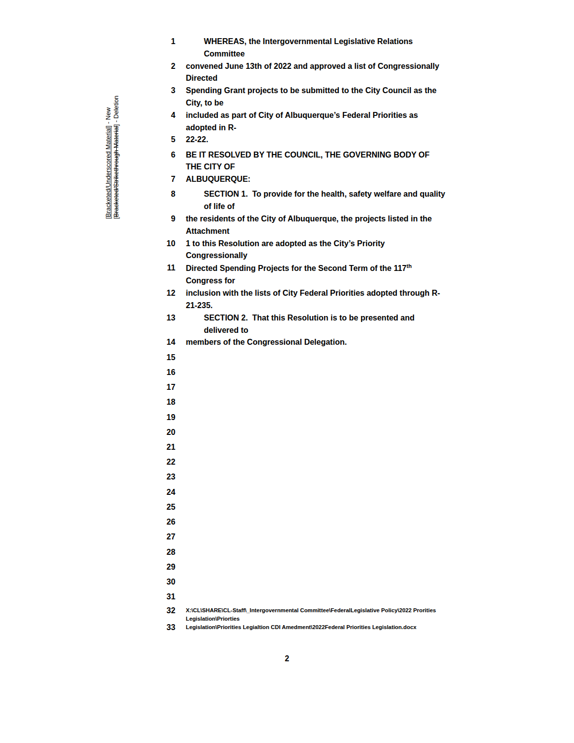[Bracketed/Underscored Material] - New [Bracketed/Strikethrough Material] - Deletion
1
WHEREAS, the Intergovernmental Legislative Relations Committee
2
convened June 13th of 2022 and approved a list of Congressionally Directed
3
Spending Grant projects to be submitted to the City Council as the City, to be
4
included as part of City of Albuquerque’s Federal Priorities as adopted in R-
5
22-22.
6
BE IT RESOLVED BY THE COUNCIL, THE GOVERNING BODY OF THE CITY OF
7
ALBUQUERQUE:
8
SECTION 1. To provide for the health, safety welfare and quality of life of
9
the residents of the City of Albuquerque, the projects listed in the Attachment
10
1 to this Resolution are adopted as the City’s Priority Congressionally
11
Directed Spending Projects for the Second Term of the 117th Congress for
12
inclusion with the lists of City Federal Priorities adopted through R-21-235.
13
SECTION 2. That this Resolution is to be presented and delivered to
14
members of the Congressional Delegation.
15
16
17
18
19
20
21
22
23
24
25
26
27
28
29
30
31
32
X:\CL\SHARE\CL-Staff\_Intergovernmental Committee\FederalLegislative Policy\2022 Prorities Legislation\Priorties
33
Legislation\Priorities Legialtion CDI Amedment\2022Federal Priorities Legislation.docx
2